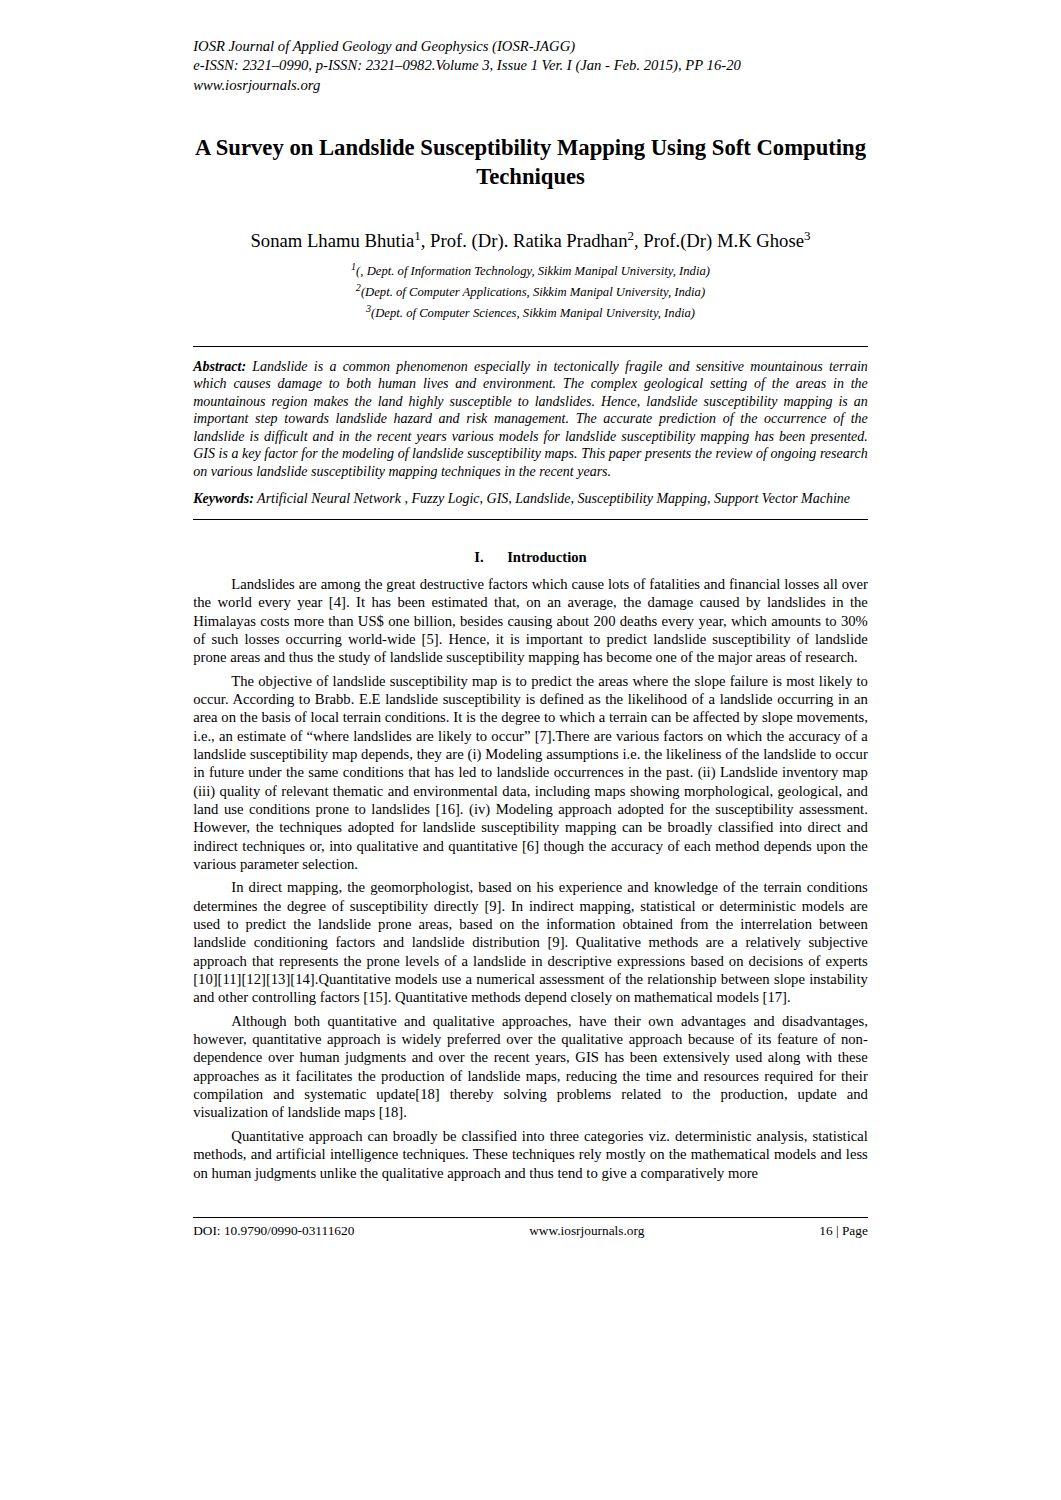IOSR Journal of Applied Geology and Geophysics (IOSR-JAGG)
e-ISSN: 2321–0990, p-ISSN: 2321–0982.Volume 3, Issue 1 Ver. I (Jan - Feb. 2015), PP 16-20
www.iosrjournals.org
A Survey on Landslide Susceptibility Mapping Using Soft Computing Techniques
Sonam Lhamu Bhutia1, Prof. (Dr). Ratika Pradhan2, Prof.(Dr) M.K Ghose3
1(, Dept. of Information Technology, Sikkim Manipal University, India)
2(Dept. of Computer Applications, Sikkim Manipal University, India)
3(Dept. of Computer Sciences, Sikkim Manipal University, India)
Abstract: Landslide is a common phenomenon especially in tectonically fragile and sensitive mountainous terrain which causes damage to both human lives and environment. The complex geological setting of the areas in the mountainous region makes the land highly susceptible to landslides. Hence, landslide susceptibility mapping is an important step towards landslide hazard and risk management. The accurate prediction of the occurrence of the landslide is difficult and in the recent years various models for landslide susceptibility mapping has been presented. GIS is a key factor for the modeling of landslide susceptibility maps. This paper presents the review of ongoing research on various landslide susceptibility mapping techniques in the recent years.
Keywords: Artificial Neural Network , Fuzzy Logic, GIS, Landslide, Susceptibility Mapping, Support Vector Machine
I. Introduction
Landslides are among the great destructive factors which cause lots of fatalities and financial losses all over the world every year [4]. It has been estimated that, on an average, the damage caused by landslides in the Himalayas costs more than US$ one billion, besides causing about 200 deaths every year, which amounts to 30% of such losses occurring world-wide [5]. Hence, it is important to predict landslide susceptibility of landslide prone areas and thus the study of landslide susceptibility mapping has become one of the major areas of research.
The objective of landslide susceptibility map is to predict the areas where the slope failure is most likely to occur. According to Brabb. E.E landslide susceptibility is defined as the likelihood of a landslide occurring in an area on the basis of local terrain conditions. It is the degree to which a terrain can be affected by slope movements, i.e., an estimate of “where landslides are likely to occur” [7].There are various factors on which the accuracy of a landslide susceptibility map depends, they are (i) Modeling assumptions i.e. the likeliness of the landslide to occur in future under the same conditions that has led to landslide occurrences in the past. (ii) Landslide inventory map (iii) quality of relevant thematic and environmental data, including maps showing morphological, geological, and land use conditions prone to landslides [16]. (iv) Modeling approach adopted for the susceptibility assessment. However, the techniques adopted for landslide susceptibility mapping can be broadly classified into direct and indirect techniques or, into qualitative and quantitative [6] though the accuracy of each method depends upon the various parameter selection.
In direct mapping, the geomorphologist, based on his experience and knowledge of the terrain conditions determines the degree of susceptibility directly [9]. In indirect mapping, statistical or deterministic models are used to predict the landslide prone areas, based on the information obtained from the interrelation between landslide conditioning factors and landslide distribution [9]. Qualitative methods are a relatively subjective approach that represents the prone levels of a landslide in descriptive expressions based on decisions of experts [10][11][12][13][14].Quantitative models use a numerical assessment of the relationship between slope instability and other controlling factors [15]. Quantitative methods depend closely on mathematical models [17].
Although both quantitative and qualitative approaches, have their own advantages and disadvantages, however, quantitative approach is widely preferred over the qualitative approach because of its feature of non-dependence over human judgments and over the recent years, GIS has been extensively used along with these approaches as it facilitates the production of landslide maps, reducing the time and resources required for their compilation and systematic update[18] thereby solving problems related to the production, update and visualization of landslide maps [18].
Quantitative approach can broadly be classified into three categories viz. deterministic analysis, statistical methods, and artificial intelligence techniques. These techniques rely mostly on the mathematical models and less on human judgments unlike the qualitative approach and thus tend to give a comparatively more
DOI: 10.9790/0990-03111620 www.iosrjournals.org 16 | Page